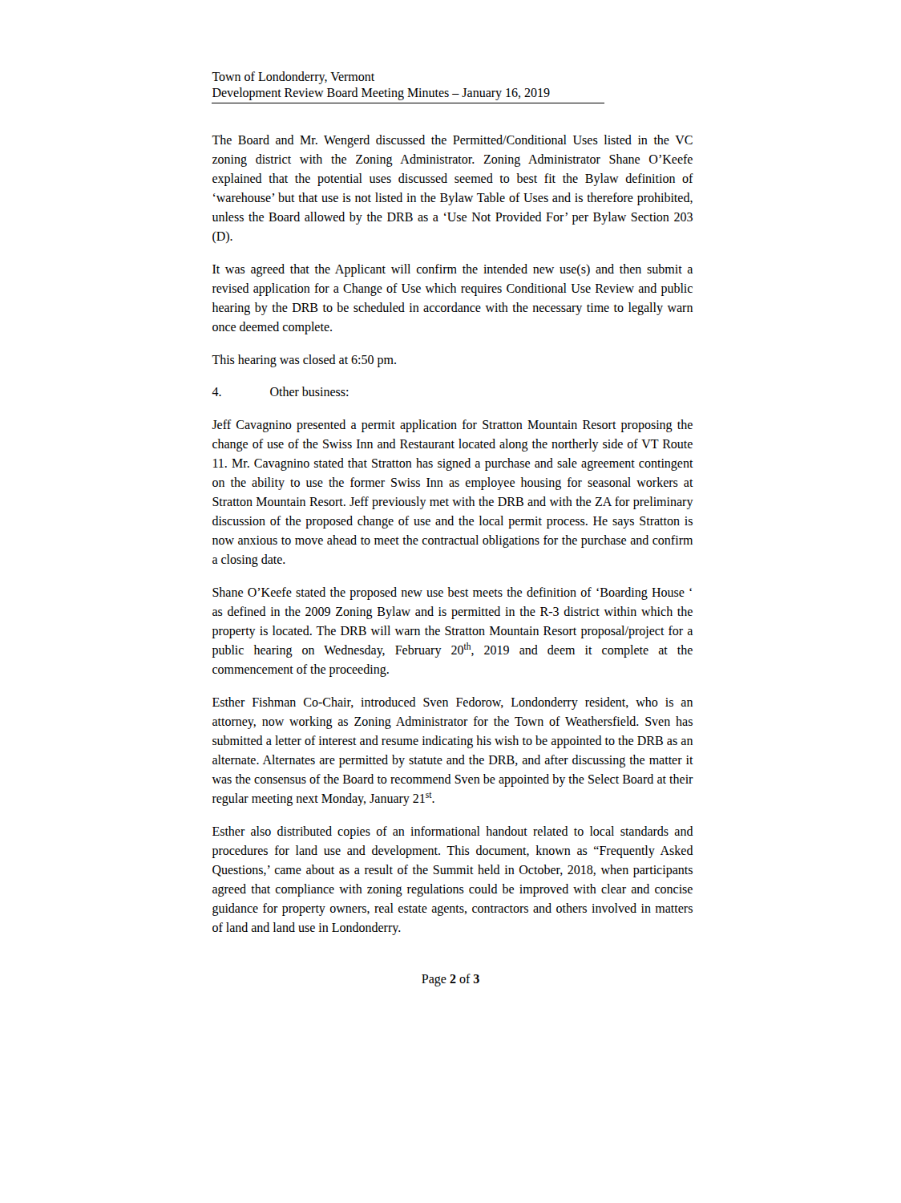Town of Londonderry, Vermont
Development Review Board Meeting Minutes – January 16, 2019
The Board and Mr. Wengerd discussed the Permitted/Conditional Uses listed in the VC zoning district with the Zoning Administrator. Zoning Administrator Shane O’Keefe explained that the potential uses discussed seemed to best fit the Bylaw definition of ‘warehouse’ but that use is not listed in the Bylaw Table of Uses and is therefore prohibited, unless the Board allowed by the DRB as a ‘Use Not Provided For’ per Bylaw Section 203 (D).
It was agreed that the Applicant will confirm the intended new use(s) and then submit a revised application for a Change of Use which requires Conditional Use Review and public hearing by the DRB to be scheduled in accordance with the necessary time to legally warn once deemed complete.
This hearing was closed at 6:50 pm.
4. Other business:
Jeff Cavagnino presented a permit application for Stratton Mountain Resort proposing the change of use of the Swiss Inn and Restaurant located along the northerly side of VT Route 11. Mr. Cavagnino stated that Stratton has signed a purchase and sale agreement contingent on the ability to use the former Swiss Inn as employee housing for seasonal workers at Stratton Mountain Resort. Jeff previously met with the DRB and with the ZA for preliminary discussion of the proposed change of use and the local permit process. He says Stratton is now anxious to move ahead to meet the contractual obligations for the purchase and confirm a closing date.
Shane O’Keefe stated the proposed new use best meets the definition of ‘Boarding House ‘ as defined in the 2009 Zoning Bylaw and is permitted in the R-3 district within which the property is located. The DRB will warn the Stratton Mountain Resort proposal/project for a public hearing on Wednesday, February 20th, 2019 and deem it complete at the commencement of the proceeding.
Esther Fishman Co-Chair, introduced Sven Fedorow, Londonderry resident, who is an attorney, now working as Zoning Administrator for the Town of Weathersfield. Sven has submitted a letter of interest and resume indicating his wish to be appointed to the DRB as an alternate. Alternates are permitted by statute and the DRB, and after discussing the matter it was the consensus of the Board to recommend Sven be appointed by the Select Board at their regular meeting next Monday, January 21st.
Esther also distributed copies of an informational handout related to local standards and procedures for land use and development. This document, known as “Frequently Asked Questions,’ came about as a result of the Summit held in October, 2018, when participants agreed that compliance with zoning regulations could be improved with clear and concise guidance for property owners, real estate agents, contractors and others involved in matters of land and land use in Londonderry.
Page 2 of 3